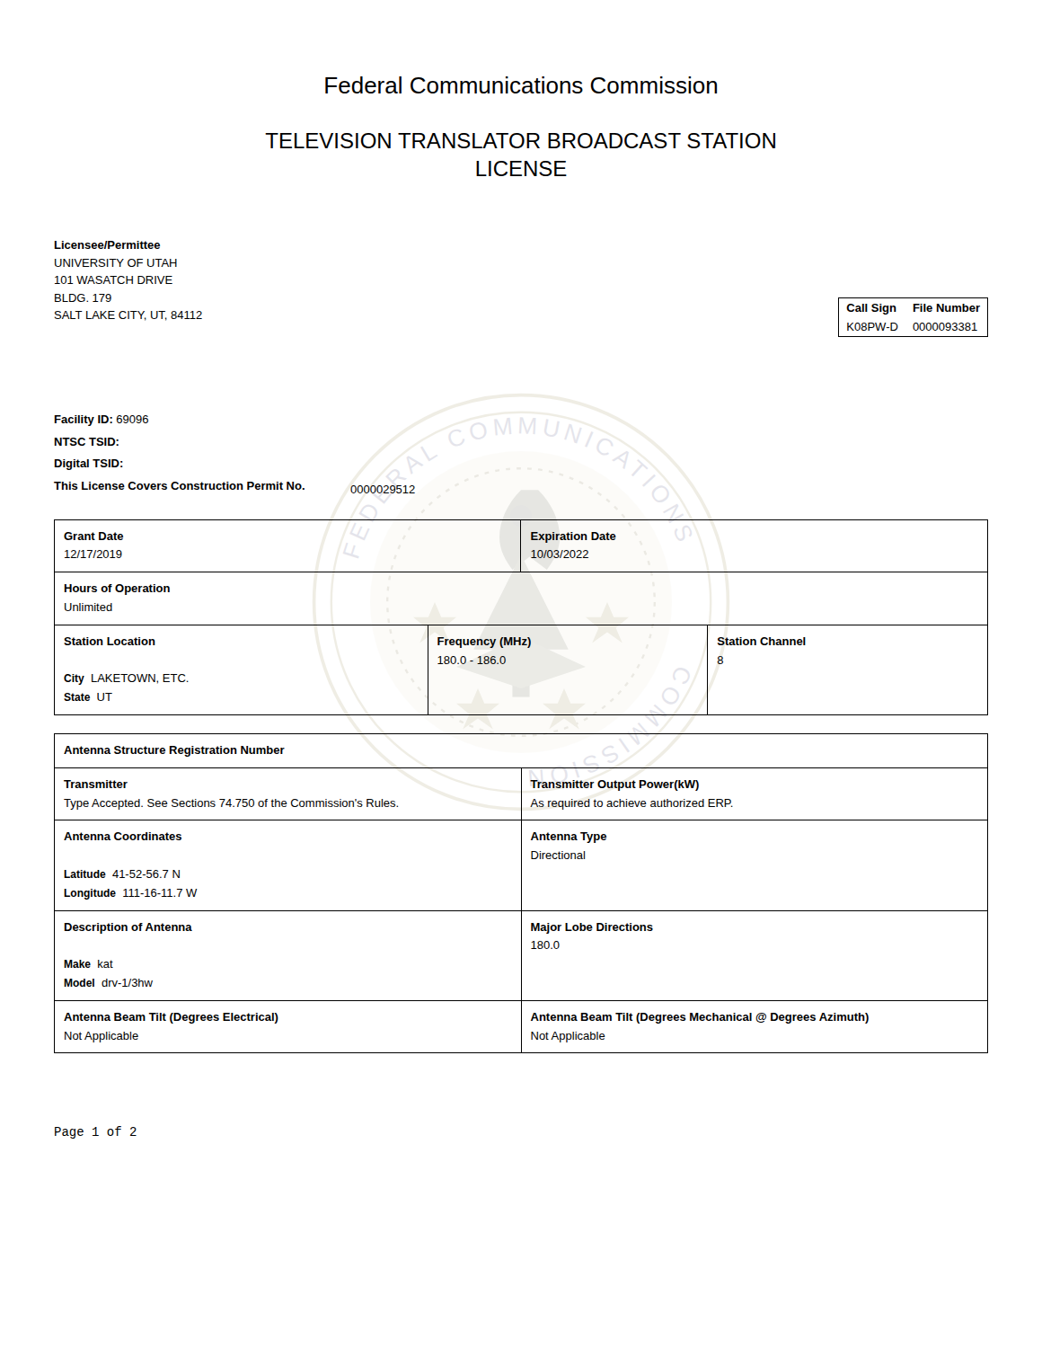FEDERAL COMMUNICATIONS COMMISSION
Federal Communications Commission
TELEVISION TRANSLATOR BROADCAST STATION
LICENSE
Licensee/Permittee
UNIVERSITY OF UTAH
101 WASATCH DRIVE
BLDG. 179
SALT LAKE CITY, UT, 84112
| Call Sign | File Number |
| --- | --- |
| K08PW-D | 0000093381 |
Facility ID: 69096
NTSC TSID:
Digital TSID:
This License Covers Construction Permit No.
0000029512
| Grant Date 12/17/2019 | Expiration Date 10/03/2022 |
| Hours of Operation Unlimited |
| Station Location City LAKETOWN, ETC. State UT | Frequency (MHz) 180.0 - 186.0 | Station Channel 8 |
| Antenna Structure Registration Number |
| Transmitter Type Accepted. See Sections 74.750 of the Commission's Rules. | Transmitter Output Power(kW) As required to achieve authorized ERP. |
| Antenna Coordinates Latitude 41-52-56.7 N Longitude 111-16-11.7 W | Antenna Type Directional |
| Description of Antenna Make kat Model drv-1/3hw | Major Lobe Directions 180.0 |
| Antenna Beam Tilt (Degrees Electrical) Not Applicable | Antenna Beam Tilt (Degrees Mechanical @ Degrees Azimuth) Not Applicable |
Page 1 of 2